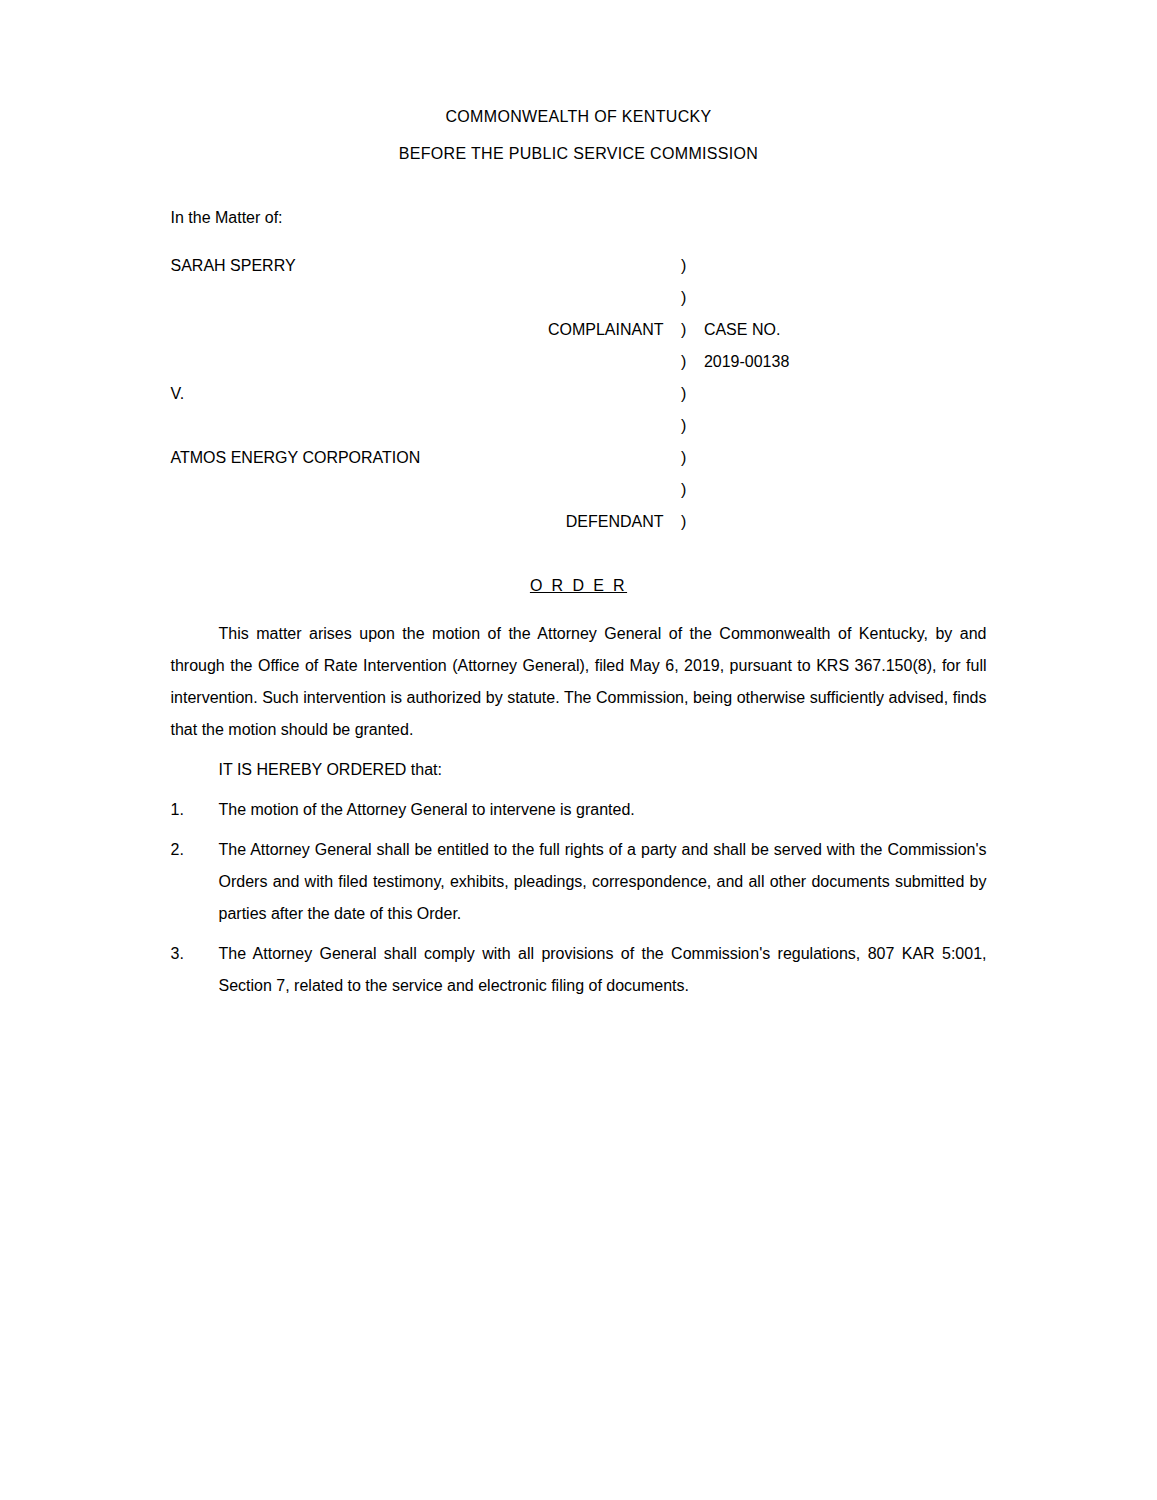COMMONWEALTH OF KENTUCKY
BEFORE THE PUBLIC SERVICE COMMISSION
In the Matter of:
| SARAH SPERRY | | ) | |
| | | ) | |
| | COMPLAINANT | ) | CASE NO. |
| | | ) | 2019-00138 |
| V. | | ) | |
| | | ) | |
| ATMOS ENERGY CORPORATION | | ) | |
| | | ) | |
| | DEFENDANT | ) | |
O R D E R
This matter arises upon the motion of the Attorney General of the Commonwealth of Kentucky, by and through the Office of Rate Intervention (Attorney General), filed May 6, 2019, pursuant to KRS 367.150(8), for full intervention. Such intervention is authorized by statute. The Commission, being otherwise sufficiently advised, finds that the motion should be granted.
IT IS HEREBY ORDERED that:
The motion of the Attorney General to intervene is granted.
The Attorney General shall be entitled to the full rights of a party and shall be served with the Commission's Orders and with filed testimony, exhibits, pleadings, correspondence, and all other documents submitted by parties after the date of this Order.
The Attorney General shall comply with all provisions of the Commission's regulations, 807 KAR 5:001, Section 7, related to the service and electronic filing of documents.